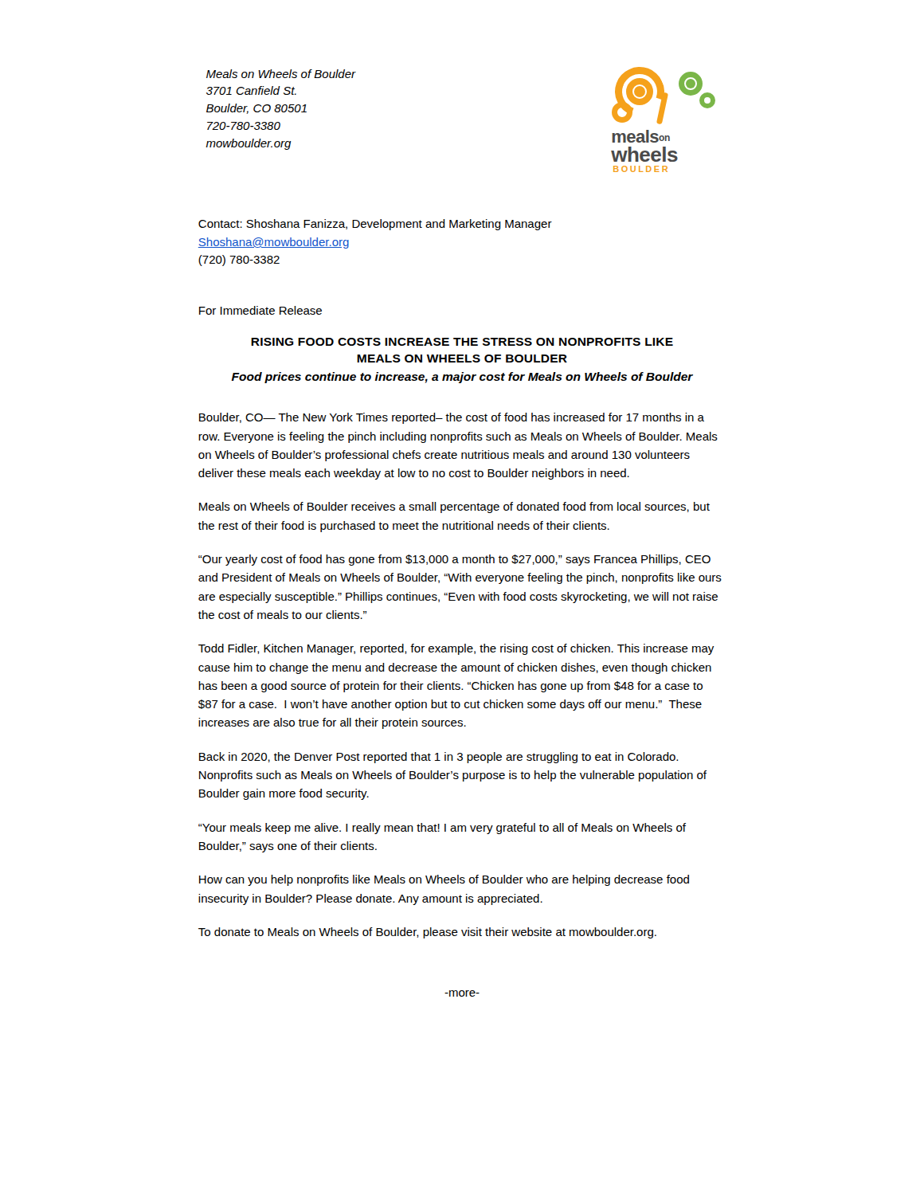Meals on Wheels of Boulder 3701 Canfield St. Boulder, CO 80501 720-780-3380 mowboulder.org
mealson
wheels
BOULDER
Contact: Shoshana Fanizza, Development and Marketing Manager
Shoshana@mowboulder.org
(720) 780-3382
For Immediate Release
RISING FOOD COSTS INCREASE THE STRESS ON NONPROFITS LIKE
MEALS ON WHEELS OF BOULDER
Food prices continue to increase, a major cost for Meals on Wheels of Boulder
Boulder, CO— The New York Times reported– the cost of food has increased for 17 months in a row. Everyone is feeling the pinch including nonprofits such as Meals on Wheels of Boulder. Meals on Wheels of Boulder’s professional chefs create nutritious meals and around 130 volunteers deliver these meals each weekday at low to no cost to Boulder neighbors in need.
Meals on Wheels of Boulder receives a small percentage of donated food from local sources, but the rest of their food is purchased to meet the nutritional needs of their clients.
“Our yearly cost of food has gone from $13,000 a month to $27,000,” says Francea Phillips, CEO and President of Meals on Wheels of Boulder, “With everyone feeling the pinch, nonprofits like ours are especially susceptible.” Phillips continues, “Even with food costs skyrocketing, we will not raise the cost of meals to our clients.”
Todd Fidler, Kitchen Manager, reported, for example, the rising cost of chicken. This increase may cause him to change the menu and decrease the amount of chicken dishes, even though chicken has been a good source of protein for their clients. “Chicken has gone up from $48 for a case to $87 for a case. I won’t have another option but to cut chicken some days off our menu.” These increases are also true for all their protein sources.
Back in 2020, the Denver Post reported that 1 in 3 people are struggling to eat in Colorado. Nonprofits such as Meals on Wheels of Boulder’s purpose is to help the vulnerable population of Boulder gain more food security.
“Your meals keep me alive. I really mean that! I am very grateful to all of Meals on Wheels of Boulder,” says one of their clients.
How can you help nonprofits like Meals on Wheels of Boulder who are helping decrease food insecurity in Boulder? Please donate. Any amount is appreciated.
To donate to Meals on Wheels of Boulder, please visit their website at mowboulder.org.
-more-